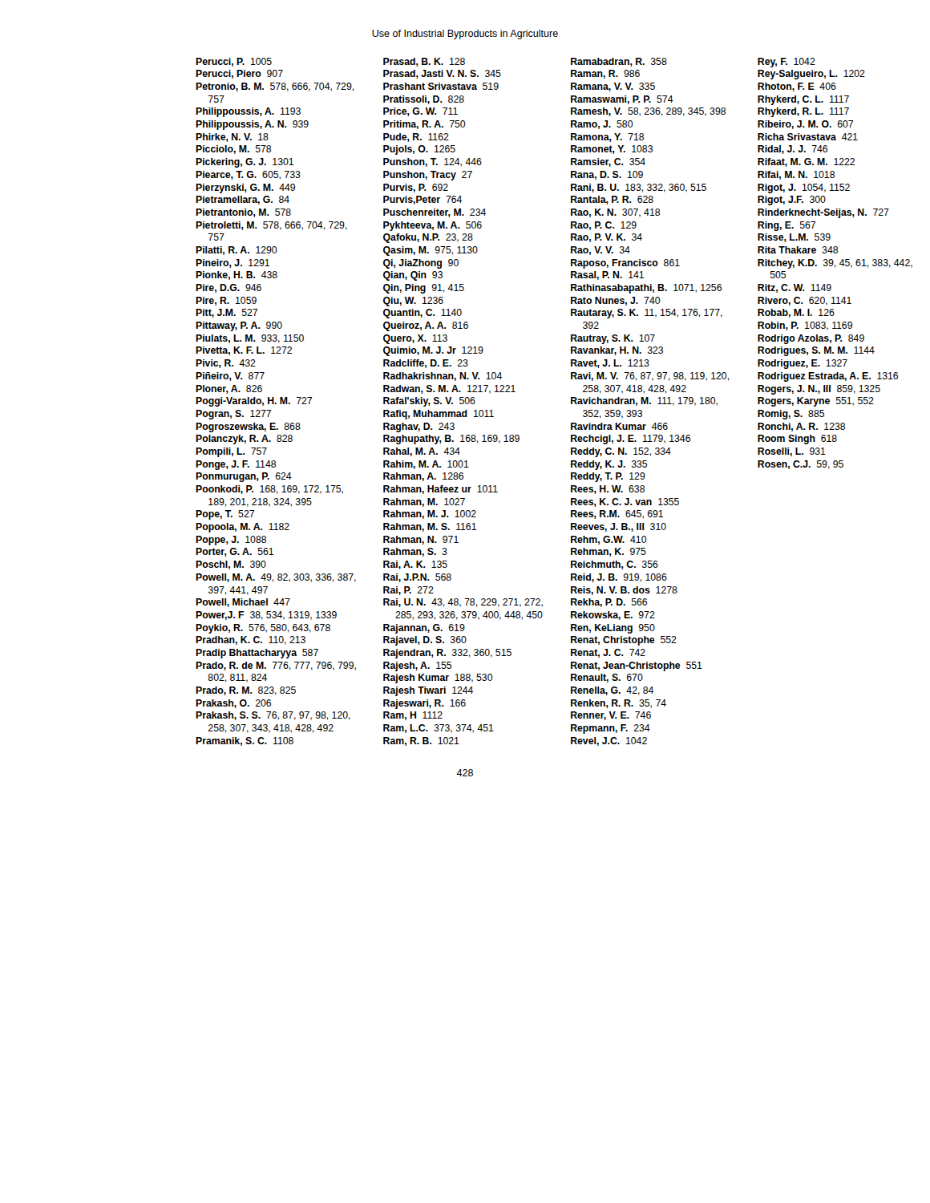Use of Industrial Byproducts in Agriculture
Perucci, P. 1005
Perucci, Piero 907
Petronio, B. M. 578, 666, 704, 729, 757
Philippoussis, A. 1193
Philippoussis, A. N. 939
Phirke, N. V. 18
Picciolo, M. 578
Pickering, G. J. 1301
Piearce, T. G. 605, 733
Pierzynski, G. M. 449
Pietramellara, G. 84
Pietrantonio, M. 578
Pietroletti, M. 578, 666, 704, 729, 757
Pilatti, R. A. 1290
Pineiro, J. 1291
Pionke, H. B. 438
Pire, D.G. 946
Pire, R. 1059
Pitt, J.M. 527
Pittaway, P. A. 990
Piulats, L. M. 933, 1150
Pivetta, K. F. L. 1272
Pivic, R. 432
Piñeiro, V. 877
Ploner, A. 826
Poggi-Varaldo, H. M. 727
Pogran, S. 1277
Pogroszewska, E. 868
Polanczyk, R. A. 828
Pompili, L. 757
Ponge, J. F. 1148
Ponmurugan, P. 624
Poonkodi, P. 168, 169, 172, 175, 189, 201, 218, 324, 395
Pope, T. 527
Popoola, M. A. 1182
Poppe, J. 1088
Porter, G. A. 561
Poschl, M. 390
Powell, M. A. 49, 82, 303, 336, 387, 397, 441, 497
Powell, Michael 447
Power,J. F 38, 534, 1319, 1339
Poykio, R. 576, 580, 643, 678
Pradhan, K. C. 110, 213
Pradip Bhattacharyya 587
Prado, R. de M. 776, 777, 796, 799, 802, 811, 824
Prado, R. M. 823, 825
Prakash, O. 206
Prakash, S. S. 76, 87, 97, 98, 120, 258, 307, 343, 418, 428, 492
Pramanik, S. C. 1108
Prasad, B. K. 128
Prasad, Jasti V. N. S. 345
Prashant Srivastava 519
Pratissoli, D. 828
Price, G. W. 711
Pritima, R. A. 750
Pude, R. 1162
Pujols, O. 1265
Punshon, T. 124, 446
Punshon, Tracy 27
Purvis, P. 692
Purvis,Peter 764
Puschenreiter, M. 234
Pykhteeva, M. A. 506
Qafoku, N.P. 23, 28
Qasim, M. 975, 1130
Qi, JiaZhong 90
Qian, Qin 93
Qin, Ping 91, 415
Qiu, W. 1236
Quantin, C. 1140
Queiroz, A. A. 816
Quero, X. 113
Quimio, M. J. Jr 1219
Radcliffe, D. E. 23
Radhakrishnan, N. V. 104
Radwan, S. M. A. 1217, 1221
Rafal'skiy, S. V. 506
Rafiq, Muhammad 1011
Raghav, D. 243
Raghupathy, B. 168, 169, 189
Rahal, M. A. 434
Rahim, M. A. 1001
Rahman, A. 1286
Rahman, Hafeez ur 1011
Rahman, M. 1027
Rahman, M. J. 1002
Rahman, M. S. 1161
Rahman, N. 971
Rahman, S. 3
Rai, A. K. 135
Rai, J.P.N. 568
Rai, P. 272
Rai, U. N. 43, 48, 78, 229, 271, 272, 285, 293, 326, 379, 400, 448, 450
Rajannan, G. 619
Rajavel, D. S. 360
Rajendran, R. 332, 360, 515
Rajesh, A. 155
Rajesh Kumar 188, 530
Rajesh Tiwari 1244
Rajeswari, R. 166
Ram, H 1112
Ram, L.C. 373, 374, 451
Ram, R. B. 1021
Ramabadran, R. 358
Raman, R. 986
Ramana, V. V. 335
Ramaswami, P. P. 574
Ramesh, V. 58, 236, 289, 345, 398
Ramo, J. 580
Ramona, Y. 718
Ramonet, Y. 1083
Ramsier, C. 354
Rana, D. S. 109
Rani, B. U. 183, 332, 360, 515
Rantala, P. R. 628
Rao, K. N. 307, 418
Rao, P. C. 129
Rao, P. V. K. 34
Rao, V. V. 34
Raposo, Francisco 861
Rasal, P. N. 141
Rathinasabapathi, B. 1071, 1256
Rato Nunes, J. 740
Rautaray, S. K. 11, 154, 176, 177, 392
Rautray, S. K. 107
Ravankar, H. N. 323
Ravet, J. L. 1213
Ravi, M. V. 76, 87, 97, 98, 119, 120, 258, 307, 418, 428, 492
Ravichandran, M. 111, 179, 180, 352, 359, 393
Ravindra Kumar 466
Rechcigl, J. E. 1179, 1346
Reddy, C. N. 152, 334
Reddy, K. J. 335
Reddy, T. P. 129
Rees, H. W. 638
Rees, K. C. J. van 1355
Rees, R.M. 645, 691
Reeves, J. B., III 310
Rehm, G.W. 410
Rehman, K. 975
Reichmuth, C. 356
Reid, J. B. 919, 1086
Reis, N. V. B. dos 1278
Rekha, P. D. 566
Rekowska, E. 972
Ren, KeLiang 950
Renat, Christophe 552
Renat, J. C. 742
Renat, Jean-Christophe 551
Renault, S. 670
Renella, G. 42, 84
Renken, R. R. 35, 74
Renner, V. E. 746
Repmann, F. 234
Revel, J.C. 1042
Rey, F. 1042
Rey-Salgueiro, L. 1202
Rhoton, F. E 406
Rhykerd, C. L. 1117
Rhykerd, R. L. 1117
Ribeiro, J. M. O. 607
Richa Srivastava 421
Ridal, J. J. 746
Rifaat, M. G. M. 1222
Rifai, M. N. 1018
Rigot, J. 1054, 1152
Rigot, J.F. 300
Rinderknecht-Seijas, N. 727
Ring, E. 567
Risse, L.M. 539
Rita Thakare 348
Ritchey, K.D. 39, 45, 61, 383, 442, 505
Ritz, C. W. 1149
Rivero, C. 620, 1141
Robab, M. I. 126
Robin, P. 1083, 1169
Rodrigo Azolas, P. 849
Rodrigues, S. M. M. 1144
Rodriguez, E. 1327
Rodriguez Estrada, A. E. 1316
Rogers, J. N., III 859, 1325
Rogers, Karyne 551, 552
Romig, S. 885
Ronchi, A. R. 1238
Room Singh 618
Roselli, L. 931
Rosen, C.J. 59, 95
428